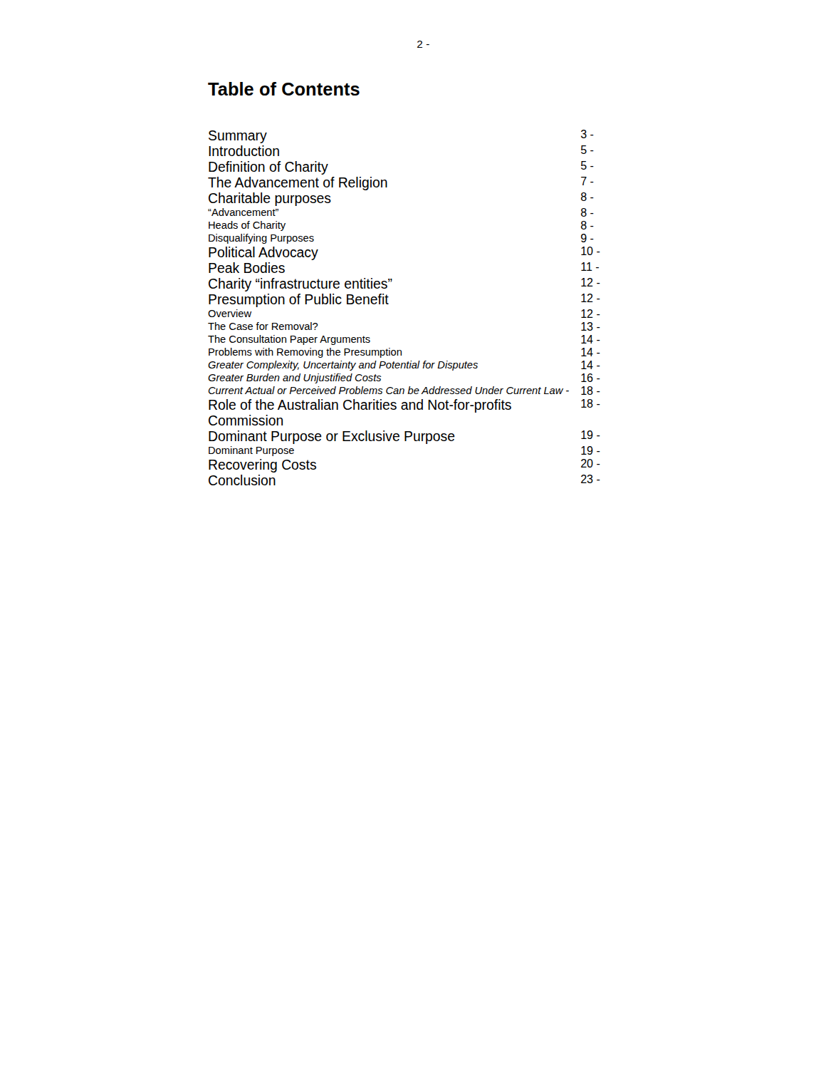2 -
Table of Contents
| Summary | 3 - |
| Introduction | 5 - |
| Definition of Charity | 5 - |
| The Advancement of Religion | 7 - |
| Charitable purposes | 8 - |
| “Advancement” | 8 - |
| Heads of Charity | 8 - |
| Disqualifying Purposes | 9 - |
| Political Advocacy | 10 - |
| Peak Bodies | 11 - |
| Charity “infrastructure entities” | 12 - |
| Presumption of Public Benefit | 12 - |
| Overview | 12 - |
| The Case for Removal? | 13 - |
| The Consultation Paper Arguments | 14 - |
| Problems with Removing the Presumption | 14 - |
| Greater Complexity, Uncertainty and Potential for Disputes | 14 - |
| Greater Burden and Unjustified Costs | 16 - |
| Current Actual or Perceived Problems Can be Addressed Under Current Law - | 18 - |
| Role of the Australian Charities and Not-for-profits Commission | 18 - |
| Dominant Purpose or Exclusive Purpose | 19 - |
| Dominant Purpose | 19 - |
| Recovering Costs | 20 - |
| Conclusion | 23 - |